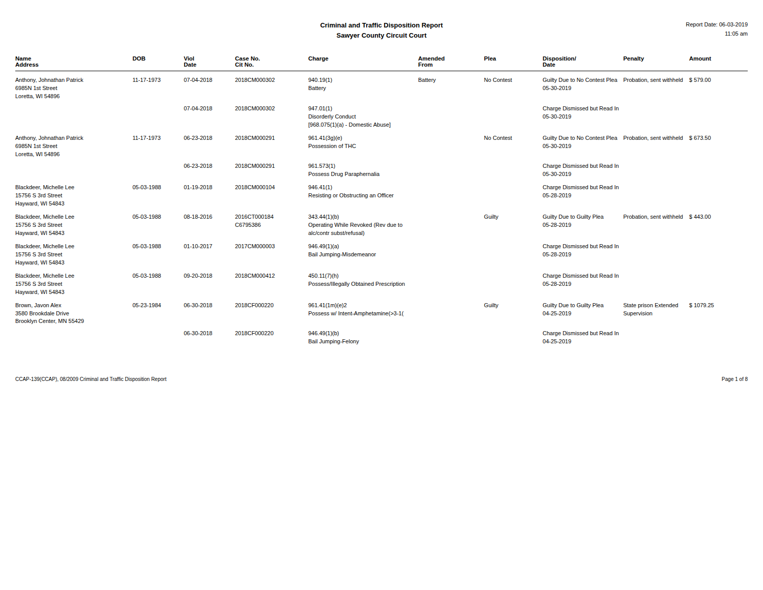Report Date: 06-03-2019
11:05 am
Criminal and Traffic Disposition Report
Sawyer County Circuit Court
| Name Address | DOB | Viol Date | Case No. Cit No. | Charge | Amended From | Plea | Disposition/ Date | Penalty | Amount |
| --- | --- | --- | --- | --- | --- | --- | --- | --- | --- |
| Anthony, Johnathan Patrick 6985N 1st Street Loretta, WI 54896 | 11-17-1973 | 07-04-2018 | 2018CM000302 | 940.19(1) Battery | Battery | No Contest | Guilty Due to No Contest Plea 05-30-2019 | Probation, sent withheld | $ 579.00 |
| | | 07-04-2018 | 2018CM000302 | 947.01(1) Disorderly Conduct [968.075(1)(a) - Domestic Abuse] | | | Charge Dismissed but Read In 05-30-2019 | | |
| Anthony, Johnathan Patrick 6985N 1st Street Loretta, WI 54896 | 11-17-1973 | 06-23-2018 | 2018CM000291 | 961.41(3g)(e) Possession of THC | | No Contest | Guilty Due to No Contest Plea 05-30-2019 | Probation, sent withheld | $ 673.50 |
| | | 06-23-2018 | 2018CM000291 | 961.573(1) Possess Drug Paraphernalia | | | Charge Dismissed but Read In 05-30-2019 | | |
| Blackdeer, Michelle Lee 15756 S 3rd Street Hayward, WI 54843 | 05-03-1988 | 01-19-2018 | 2018CM000104 | 946.41(1) Resisting or Obstructing an Officer | | | Charge Dismissed but Read In 05-28-2019 | | |
| Blackdeer, Michelle Lee 15756 S 3rd Street Hayward, WI 54843 | 05-03-1988 | 08-18-2016 | 2016CT000184 C6795386 | 343.44(1)(b) Operating While Revoked (Rev due to alc/contr subst/refusal) | | Guilty | Guilty Due to Guilty Plea 05-28-2019 | Probation, sent withheld | $ 443.00 |
| Blackdeer, Michelle Lee 15756 S 3rd Street Hayward, WI 54843 | 05-03-1988 | 01-10-2017 | 2017CM000003 | 946.49(1)(a) Bail Jumping-Misdemeanor | | | Charge Dismissed but Read In 05-28-2019 | | |
| Blackdeer, Michelle Lee 15756 S 3rd Street Hayward, WI 54843 | 05-03-1988 | 09-20-2018 | 2018CM000412 | 450.11(7)(h) Possess/Illegally Obtained Prescription | | | Charge Dismissed but Read In 05-28-2019 | | |
| Brown, Javon Alex 3580 Brookdale Drive Brooklyn Center, MN 55429 | 05-23-1984 | 06-30-2018 | 2018CF000220 | 961.41(1m)(e)2 Possess w/ Intent-Amphetamine(>3-1( | | Guilty | Guilty Due to Guilty Plea 04-25-2019 | State prison Extended Supervision | $ 1079.25 |
| | | 06-30-2018 | 2018CF000220 | 946.49(1)(b) Bail Jumping-Felony | | | Charge Dismissed but Read In 04-25-2019 | | |
CCAP-139(CCAP), 08/2009 Criminal and Traffic Disposition Report Page 1 of 8